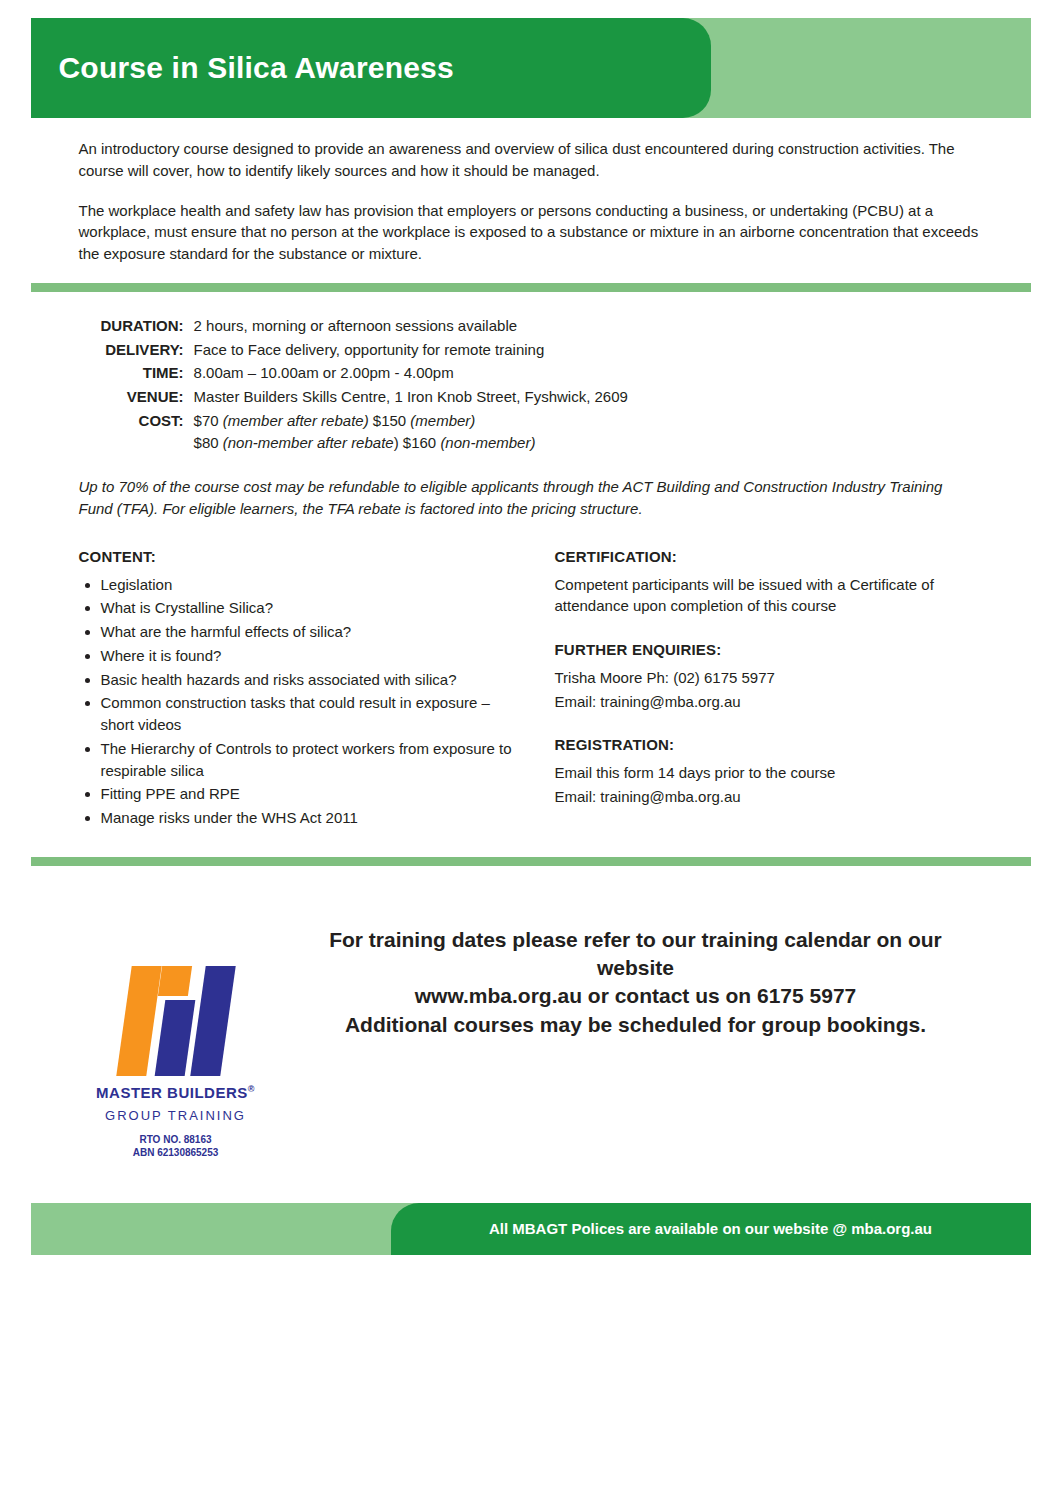Course in Silica Awareness
An introductory course designed to provide an awareness and overview of silica dust encountered during construction activities. The course will cover, how to identify likely sources and how it should be managed.
The workplace health and safety law has provision that employers or persons conducting a business, or undertaking (PCBU) at a workplace, must ensure that no person at the workplace is exposed to a substance or mixture in an airborne concentration that exceeds the exposure standard for the substance or mixture.
| DURATION: | 2 hours, morning or afternoon sessions available |
| DELIVERY: | Face to Face delivery, opportunity for remote training |
| TIME: | 8.00am – 10.00am or 2.00pm - 4.00pm |
| VENUE: | Master Builders Skills Centre, 1 Iron Knob Street, Fyshwick, 2609 |
| COST: | $70 (member after rebate) $150 (member) $80 (non-member after rebate ) $160 (non-member) |
Up to 70% of the course cost may be refundable to eligible applicants through the ACT Building and Construction Industry Training Fund (TFA). For eligible learners, the TFA rebate is factored into the pricing structure.
CONTENT:
Legislation
What is Crystalline Silica?
What are the harmful effects of silica?
Where it is found?
Basic health hazards and risks associated with silica?
Common construction tasks that could result in exposure – short videos
The Hierarchy of Controls to protect workers from exposure to respirable silica
Fitting PPE and RPE
Manage risks under the WHS Act 2011
CERTIFICATION:
Competent participants will be issued with a Certificate of attendance upon completion of this course
FURTHER ENQUIRIES:
Trisha Moore Ph: (02) 6175 5977
Email: training@mba.org.au
REGISTRATION:
Email this form 14 days prior to the course
Email: training@mba.org.au
MASTER BUILDERS®
GROUP TRAINING
RTO NO. 88163
ABN 62130865253
For training dates please refer to our training calendar on our website
www.mba.org.au or contact us on 6175 5977
Additional courses may be scheduled for group bookings.
All MBAGT Polices are available on our website @ mba.org.au